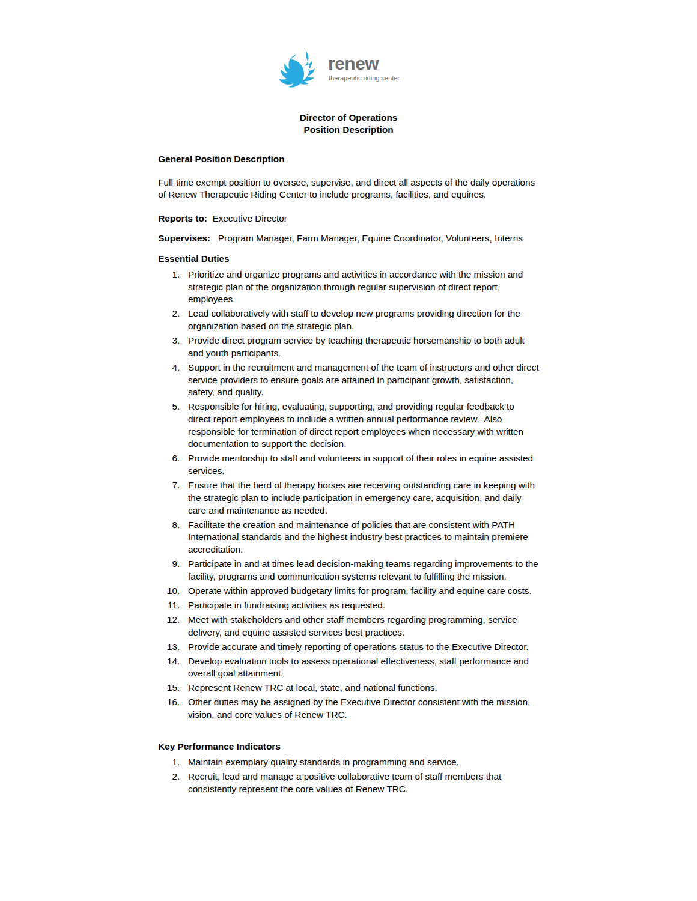renew therapeutic riding center
Director of Operations
Position Description
General Position Description
Full-time exempt position to oversee, supervise, and direct all aspects of the daily operations of Renew Therapeutic Riding Center to include programs, facilities, and equines.
Reports to: Executive Director
Supervises: Program Manager, Farm Manager, Equine Coordinator, Volunteers, Interns
Essential Duties
Prioritize and organize programs and activities in accordance with the mission and strategic plan of the organization through regular supervision of direct report employees.
Lead collaboratively with staff to develop new programs providing direction for the organization based on the strategic plan.
Provide direct program service by teaching therapeutic horsemanship to both adult and youth participants.
Support in the recruitment and management of the team of instructors and other direct service providers to ensure goals are attained in participant growth, satisfaction, safety, and quality.
Responsible for hiring, evaluating, supporting, and providing regular feedback to direct report employees to include a written annual performance review. Also responsible for termination of direct report employees when necessary with written documentation to support the decision.
Provide mentorship to staff and volunteers in support of their roles in equine assisted services.
Ensure that the herd of therapy horses are receiving outstanding care in keeping with the strategic plan to include participation in emergency care, acquisition, and daily care and maintenance as needed.
Facilitate the creation and maintenance of policies that are consistent with PATH International standards and the highest industry best practices to maintain premiere accreditation.
Participate in and at times lead decision-making teams regarding improvements to the facility, programs and communication systems relevant to fulfilling the mission.
Operate within approved budgetary limits for program, facility and equine care costs.
Participate in fundraising activities as requested.
Meet with stakeholders and other staff members regarding programming, service delivery, and equine assisted services best practices.
Provide accurate and timely reporting of operations status to the Executive Director.
Develop evaluation tools to assess operational effectiveness, staff performance and overall goal attainment.
Represent Renew TRC at local, state, and national functions.
Other duties may be assigned by the Executive Director consistent with the mission, vision, and core values of Renew TRC.
Key Performance Indicators
Maintain exemplary quality standards in programming and service.
Recruit, lead and manage a positive collaborative team of staff members that consistently represent the core values of Renew TRC.